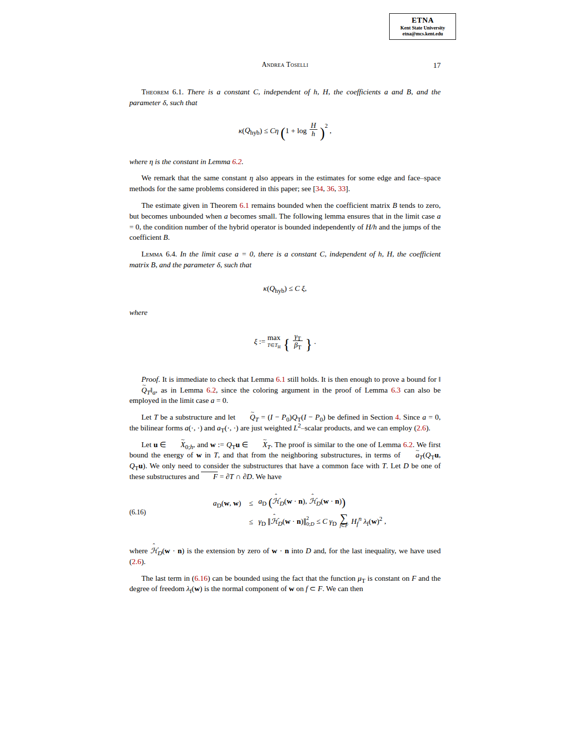ETNA Kent State University etna@mcs.kent.edu
Andrea Toselli 17
Theorem 6.1. There is a constant C, independent of h, H, the coefficients a and B, and the parameter δ, such that
κ(Qhyb) ≤ Cη (1 + log Hh )2 ,
where η is the constant in Lemma 6.2.
We remark that the same constant η also appears in the estimates for some edge and face–space methods for the same problems considered in this paper; see [34, 36, 33].
The estimate given in Theorem 6.1 remains bounded when the coefficient matrix B tends to zero, but becomes unbounded when a becomes small. The following lemma ensures that in the limit case a = 0, the condition number of the hybrid operator is bounded independently of H/h and the jumps of the coefficient B.
Lemma 6.4. In the limit case a = 0, there is a constant C, independent of h, H, the coefficient matrix B, and the parameter δ, such that
κ(Qhyb) ≤ C ξ,
where
ξ := max T∈TH { γT βT } .
Proof. It is immediate to check that Lemma 6.1 still holds. It is then enough to prove a bound for ‖~QT‖a, as in Lemma 6.2, since the coloring argument in the proof of Lemma 6.3 can also be employed in the limit case a = 0.
Let T be a substructure and let ~QT = (I − P0)QT(I − P0) be defined in Section 4. Since a = 0, the bilinear forms a(·, ·) and aT(·, ·) are just weighted L2–scalar products, and we can employ (2.6).
Let u ∈ ~X0;h, and w := QT u ∈ ~XT. The proof is similar to the one of Lemma 6.2. We first bound the energy of w in T, and that from the neighboring substructures, in terms of ~aT(QT u, QT u). We only need to consider the substructures that have a common face with T. Let D be one of these substructures and F = ∂T ∩ ∂D. We have
(6.16)
| a D ( w , w ) | ≤ | a D ( ˆ ℋ D ( w · n ), ˆ ℋ D ( w · n ) ) |
| | ≤ | γ D ‖ ˆ ℋ D ( w · n ) ‖ 2 0; D ≤ C γ D ∑ f ⊂ F H f n λ f ( w ) 2 , |
where ˆℋD(w · n) is the extension by zero of w · n into D and, for the last inequality, we have used (2.6).
The last term in (6.16) can be bounded using the fact that the function μT is constant on F and the degree of freedom λf(w) is the normal component of w on f ⊂ F. We can then